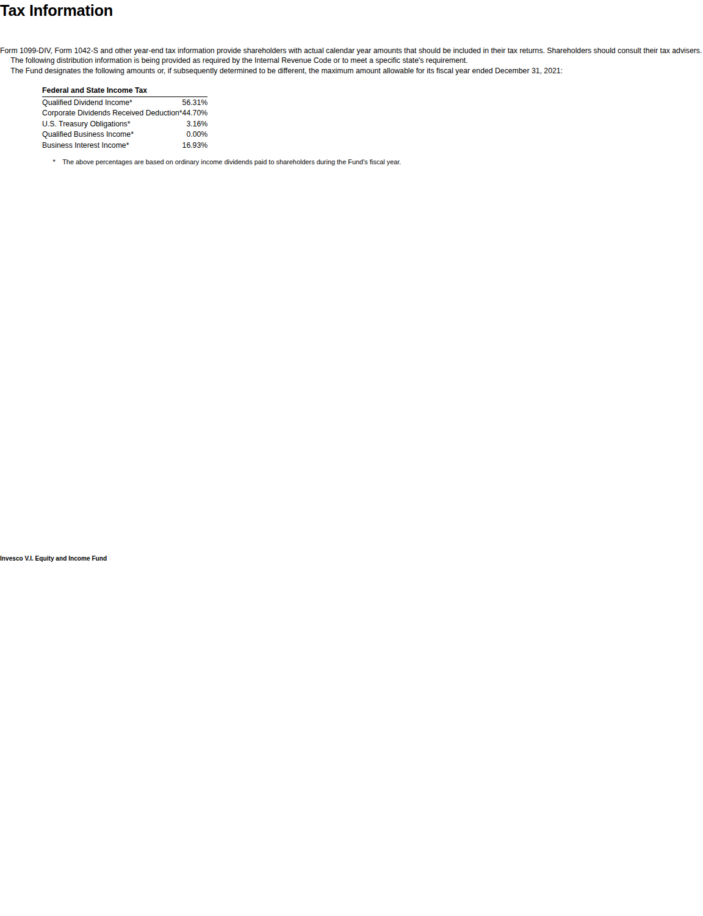Tax Information
Form 1099-DIV, Form 1042-S and other year-end tax information provide shareholders with actual calendar year amounts that should be included in their tax returns. Shareholders should consult their tax advisers.
The following distribution information is being provided as required by the Internal Revenue Code or to meet a specific state's requirement.
The Fund designates the following amounts or, if subsequently determined to be different, the maximum amount allowable for its fiscal year ended December 31, 2021:
Federal and State Income Tax
| Qualified Dividend Income* | 56.31% |
| Corporate Dividends Received Deduction* | 44.70% |
| U.S. Treasury Obligations* | 3.16% |
| Qualified Business Income* | 0.00% |
| Business Interest Income* | 16.93% |
* The above percentages are based on ordinary income dividends paid to shareholders during the Fund's fiscal year.
Invesco V.I. Equity and Income Fund